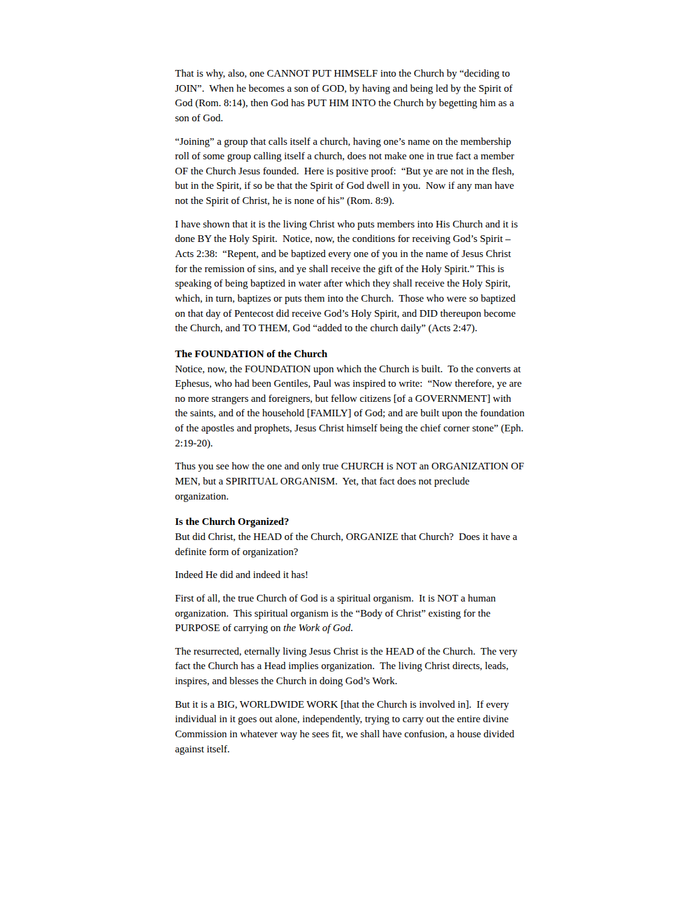That is why, also, one CANNOT PUT HIMSELF into the Church by “deciding to JOIN”. When he becomes a son of GOD, by having and being led by the Spirit of God (Rom. 8:14), then God has PUT HIM INTO the Church by begetting him as a son of God.
“Joining” a group that calls itself a church, having one’s name on the membership roll of some group calling itself a church, does not make one in true fact a member OF the Church Jesus founded. Here is positive proof: “But ye are not in the flesh, but in the Spirit, if so be that the Spirit of God dwell in you. Now if any man have not the Spirit of Christ, he is none of his” (Rom. 8:9).
I have shown that it is the living Christ who puts members into His Church and it is done BY the Holy Spirit. Notice, now, the conditions for receiving God’s Spirit – Acts 2:38: “Repent, and be baptized every one of you in the name of Jesus Christ for the remission of sins, and ye shall receive the gift of the Holy Spirit.” This is speaking of being baptized in water after which they shall receive the Holy Spirit, which, in turn, baptizes or puts them into the Church. Those who were so baptized on that day of Pentecost did receive God’s Holy Spirit, and DID thereupon become the Church, and TO THEM, God “added to the church daily” (Acts 2:47).
The FOUNDATION of the Church
Notice, now, the FOUNDATION upon which the Church is built. To the converts at Ephesus, who had been Gentiles, Paul was inspired to write: “Now therefore, ye are no more strangers and foreigners, but fellow citizens [of a GOVERNMENT] with the saints, and of the household [FAMILY] of God; and are built upon the foundation of the apostles and prophets, Jesus Christ himself being the chief corner stone” (Eph. 2:19-20).
Thus you see how the one and only true CHURCH is NOT an ORGANIZATION OF MEN, but a SPIRITUAL ORGANISM. Yet, that fact does not preclude organization.
Is the Church Organized?
But did Christ, the HEAD of the Church, ORGANIZE that Church? Does it have a definite form of organization?
Indeed He did and indeed it has!
First of all, the true Church of God is a spiritual organism. It is NOT a human organization. This spiritual organism is the “Body of Christ” existing for the PURPOSE of carrying on the Work of God.
The resurrected, eternally living Jesus Christ is the HEAD of the Church. The very fact the Church has a Head implies organization. The living Christ directs, leads, inspires, and blesses the Church in doing God’s Work.
But it is a BIG, WORLDWIDE WORK [that the Church is involved in]. If every individual in it goes out alone, independently, trying to carry out the entire divine Commission in whatever way he sees fit, we shall have confusion, a house divided against itself.